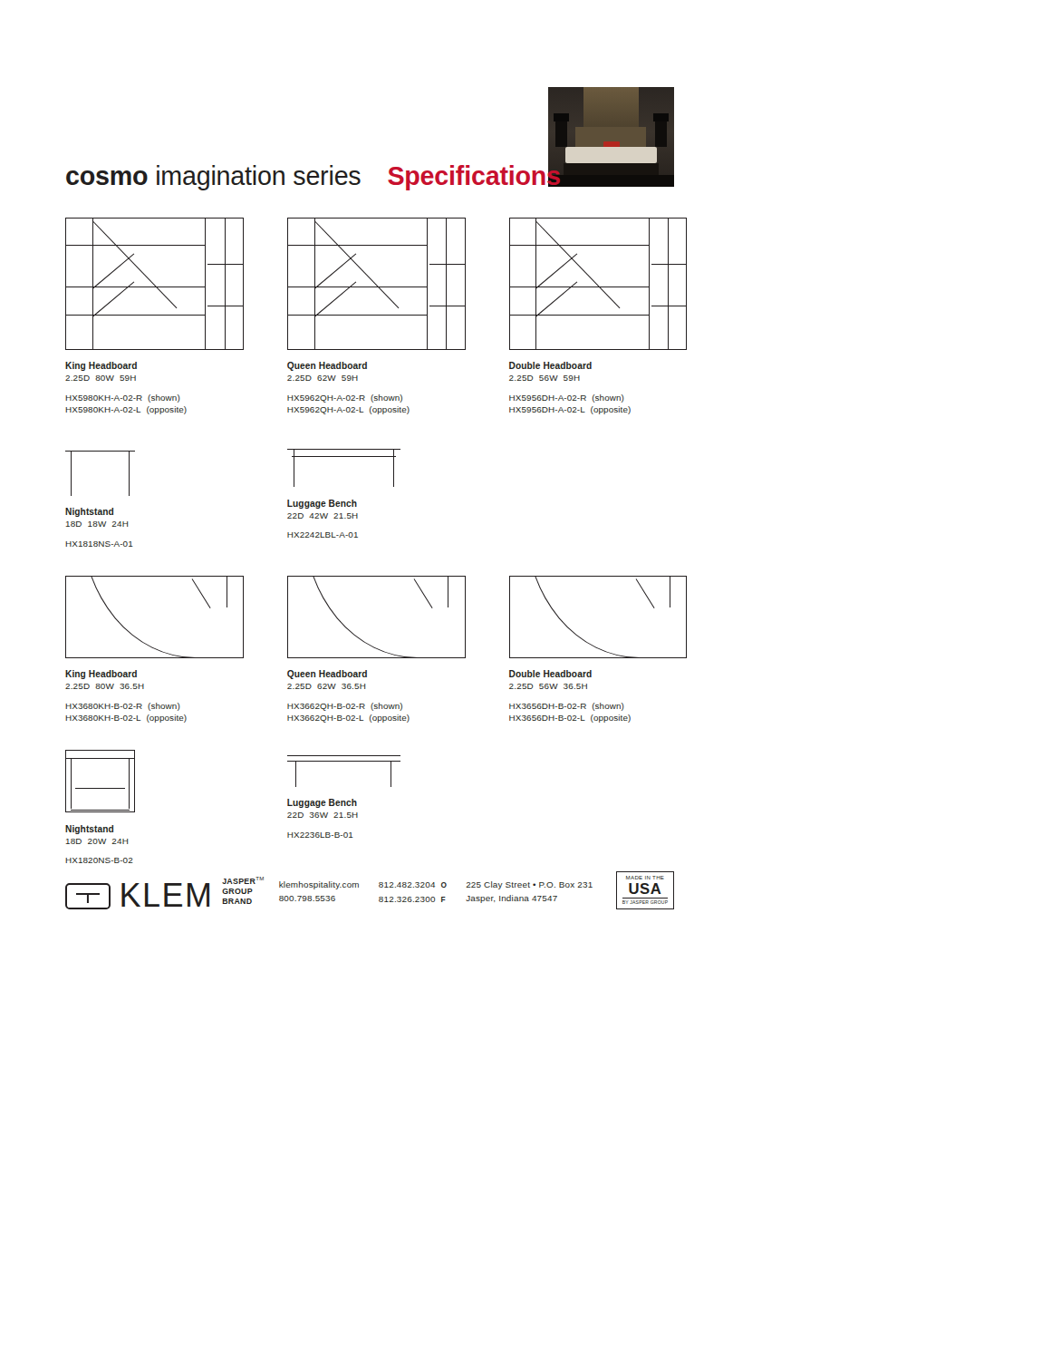cosmo imagination series Specifications
King Headboard
2.25D 80W 59H
HX5980KH-A-02-R (shown)
HX5980KH-A-02-L (opposite)
Queen Headboard
2.25D 62W 59H
HX5962QH-A-02-R (shown)
HX5962QH-A-02-L (opposite)
Double Headboard
2.25D 56W 59H
HX5956DH-A-02-R (shown)
HX5956DH-A-02-L (opposite)
Nightstand
18D 18W 24H
HX1818NS-A-01
Luggage Bench
22D 42W 21.5H
HX2242LBL-A-01
King Headboard
2.25D 80W 36.5H
HX3680KH-B-02-R (shown)
HX3680KH-B-02-L (opposite)
Queen Headboard
2.25D 62W 36.5H
HX3662QH-B-02-R (shown)
HX3662QH-B-02-L (opposite)
Double Headboard
2.25D 56W 36.5H
HX3656DH-B-02-R (shown)
HX3656DH-B-02-L (opposite)
Nightstand
18D 20W 24H
HX1820NS-B-02
Luggage Bench
22D 36W 21.5H
HX2236LB-B-01
KLEM
JASPER
GROUP
BRAND TM
klemhospitality.com
800.798.5536
812.482.3204 O
812.326.2300 F
225 Clay Street • P.O. Box 231
Jasper, Indiana 47547
MADE IN THE
USA
BY JASPER GROUP